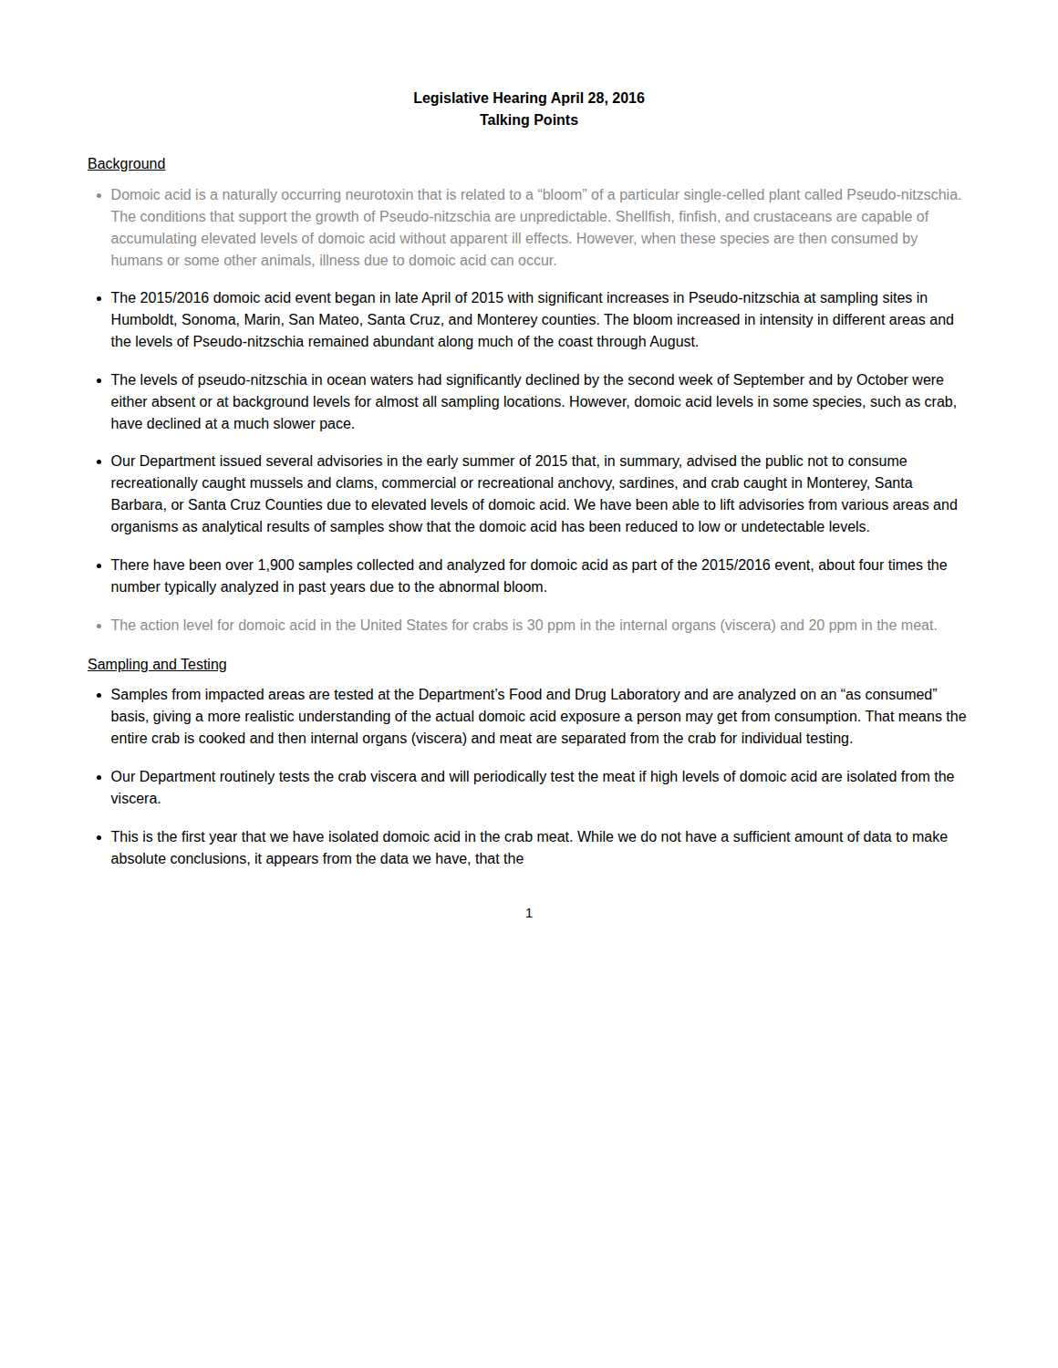Legislative Hearing April 28, 2016
Talking Points
Background
Domoic acid is a naturally occurring neurotoxin that is related to a “bloom” of a particular single-celled plant called Pseudo-nitzschia. The conditions that support the growth of Pseudo-nitzschia are unpredictable. Shellfish, finfish, and crustaceans are capable of accumulating elevated levels of domoic acid without apparent ill effects. However, when these species are then consumed by humans or some other animals, illness due to domoic acid can occur.
The 2015/2016 domoic acid event began in late April of 2015 with significant increases in Pseudo-nitzschia at sampling sites in Humboldt, Sonoma, Marin, San Mateo, Santa Cruz, and Monterey counties. The bloom increased in intensity in different areas and the levels of Pseudo-nitzschia remained abundant along much of the coast through August.
The levels of pseudo-nitzschia in ocean waters had significantly declined by the second week of September and by October were either absent or at background levels for almost all sampling locations. However, domoic acid levels in some species, such as crab, have declined at a much slower pace.
Our Department issued several advisories in the early summer of 2015 that, in summary, advised the public not to consume recreationally caught mussels and clams, commercial or recreational anchovy, sardines, and crab caught in Monterey, Santa Barbara, or Santa Cruz Counties due to elevated levels of domoic acid. We have been able to lift advisories from various areas and organisms as analytical results of samples show that the domoic acid has been reduced to low or undetectable levels.
There have been over 1,900 samples collected and analyzed for domoic acid as part of the 2015/2016 event, about four times the number typically analyzed in past years due to the abnormal bloom.
The action level for domoic acid in the United States for crabs is 30 ppm in the internal organs (viscera) and 20 ppm in the meat.
Sampling and Testing
Samples from impacted areas are tested at the Department’s Food and Drug Laboratory and are analyzed on an “as consumed” basis, giving a more realistic understanding of the actual domoic acid exposure a person may get from consumption. That means the entire crab is cooked and then internal organs (viscera) and meat are separated from the crab for individual testing.
Our Department routinely tests the crab viscera and will periodically test the meat if high levels of domoic acid are isolated from the viscera.
This is the first year that we have isolated domoic acid in the crab meat. While we do not have a sufficient amount of data to make absolute conclusions, it appears from the data we have, that the
1